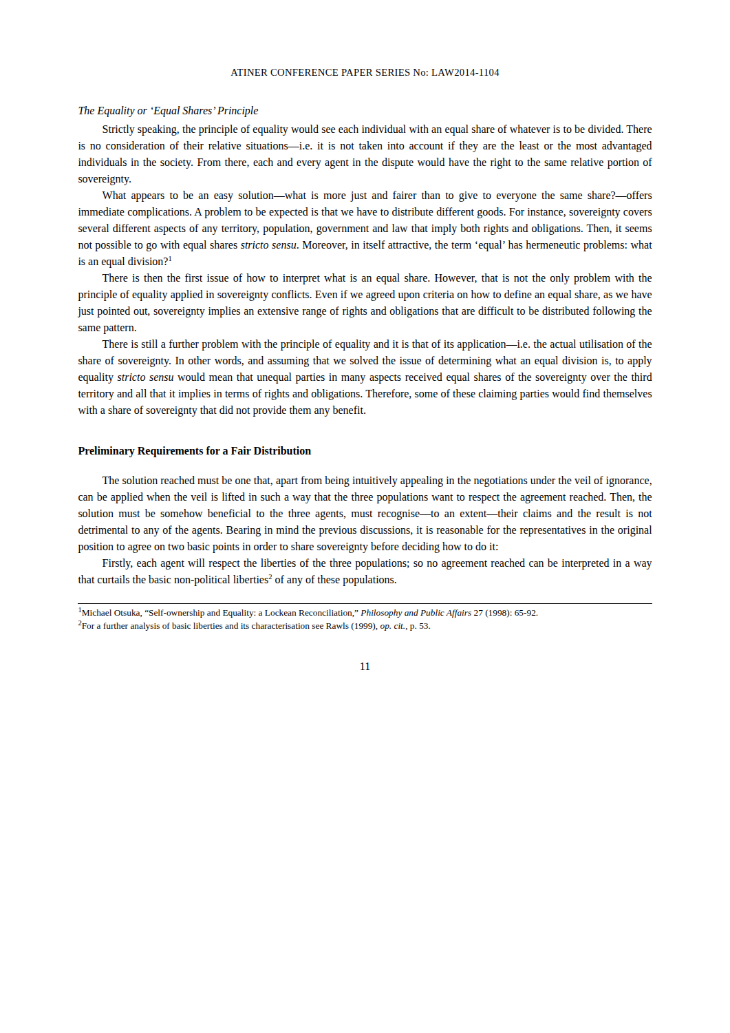ATINER CONFERENCE PAPER SERIES No: LAW2014-1104
The Equality or ‘Equal Shares’ Principle
Strictly speaking, the principle of equality would see each individual with an equal share of whatever is to be divided. There is no consideration of their relative situations—i.e. it is not taken into account if they are the least or the most advantaged individuals in the society. From there, each and every agent in the dispute would have the right to the same relative portion of sovereignty.
What appears to be an easy solution—what is more just and fairer than to give to everyone the same share?—offers immediate complications. A problem to be expected is that we have to distribute different goods. For instance, sovereignty covers several different aspects of any territory, population, government and law that imply both rights and obligations. Then, it seems not possible to go with equal shares stricto sensu. Moreover, in itself attractive, the term ‘equal’ has hermeneutic problems: what is an equal division?1
There is then the first issue of how to interpret what is an equal share. However, that is not the only problem with the principle of equality applied in sovereignty conflicts. Even if we agreed upon criteria on how to define an equal share, as we have just pointed out, sovereignty implies an extensive range of rights and obligations that are difficult to be distributed following the same pattern.
There is still a further problem with the principle of equality and it is that of its application—i.e. the actual utilisation of the share of sovereignty. In other words, and assuming that we solved the issue of determining what an equal division is, to apply equality stricto sensu would mean that unequal parties in many aspects received equal shares of the sovereignty over the third territory and all that it implies in terms of rights and obligations. Therefore, some of these claiming parties would find themselves with a share of sovereignty that did not provide them any benefit.
Preliminary Requirements for a Fair Distribution
The solution reached must be one that, apart from being intuitively appealing in the negotiations under the veil of ignorance, can be applied when the veil is lifted in such a way that the three populations want to respect the agreement reached. Then, the solution must be somehow beneficial to the three agents, must recognise—to an extent—their claims and the result is not detrimental to any of the agents. Bearing in mind the previous discussions, it is reasonable for the representatives in the original position to agree on two basic points in order to share sovereignty before deciding how to do it:
Firstly, each agent will respect the liberties of the three populations; so no agreement reached can be interpreted in a way that curtails the basic non-political liberties2 of any of these populations.
1Michael Otsuka, “Self-ownership and Equality: a Lockean Reconciliation,” Philosophy and Public Affairs 27 (1998): 65-92.
2For a further analysis of basic liberties and its characterisation see Rawls (1999), op. cit., p. 53.
11